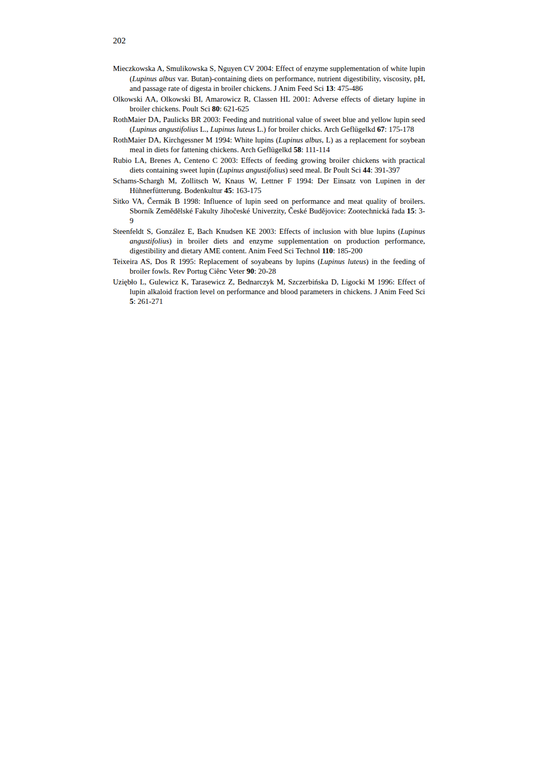202
Mieczkowska A, Smulikowska S, Nguyen CV 2004: Effect of enzyme supplementation of white lupin (Lupinus albus var. Butan)-containing diets on performance, nutrient digestibility, viscosity, pH, and passage rate of digesta in broiler chickens. J Anim Feed Sci 13: 475-486
Olkowski AA, Olkowski BI, Amarowicz R, Classen HL 2001: Adverse effects of dietary lupine in broiler chickens. Poult Sci 80: 621-625
RothMaier DA, Paulicks BR 2003: Feeding and nutritional value of sweet blue and yellow lupin seed (Lupinus angustifolius L., Lupinus luteus L.) for broiler chicks. Arch Geflügelkd 67: 175-178
RothMaier DA, Kirchgessner M 1994: White lupins (Lupinus albus, L) as a replacement for soybean meal in diets for fattening chickens. Arch Geflügelkd 58: 111-114
Rubio LA, Brenes A, Centeno C 2003: Effects of feeding growing broiler chickens with practical diets containing sweet lupin (Lupinus angustifolius) seed meal. Br Poult Sci 44: 391-397
Schams-Schargh M, Zollitsch W, Knaus W, Lettner F 1994: Der Einsatz von Lupinen in der Hühnerfütterung. Bodenkultur 45: 163-175
Sitko VA, Čermák B 1998: Influence of lupin seed on performance and meat quality of broilers. Sborník Zemědělské Fakulty Jihočeské Univerzity, České Budějovice: Zootechnická řada 15: 3-9
Steenfeldt S, González E, Bach Knudsen KE 2003: Effects of inclusion with blue lupins (Lupinus angustifolius) in broiler diets and enzyme supplementation on production performance, digestibility and dietary AME content. Anim Feed Sci Technol 110: 185-200
Teixeira AS, Dos R 1995: Replacement of soyabeans by lupins (Lupinus luteus) in the feeding of broiler fowls. Rev Portug Ciênc Veter 90: 20-28
Uziębło L, Gulewicz K, Tarasewicz Z, Bednarczyk M, Szczerbińska D, Ligocki M 1996: Effect of lupin alkaloid fraction level on performance and blood parameters in chickens. J Anim Feed Sci 5: 261-271